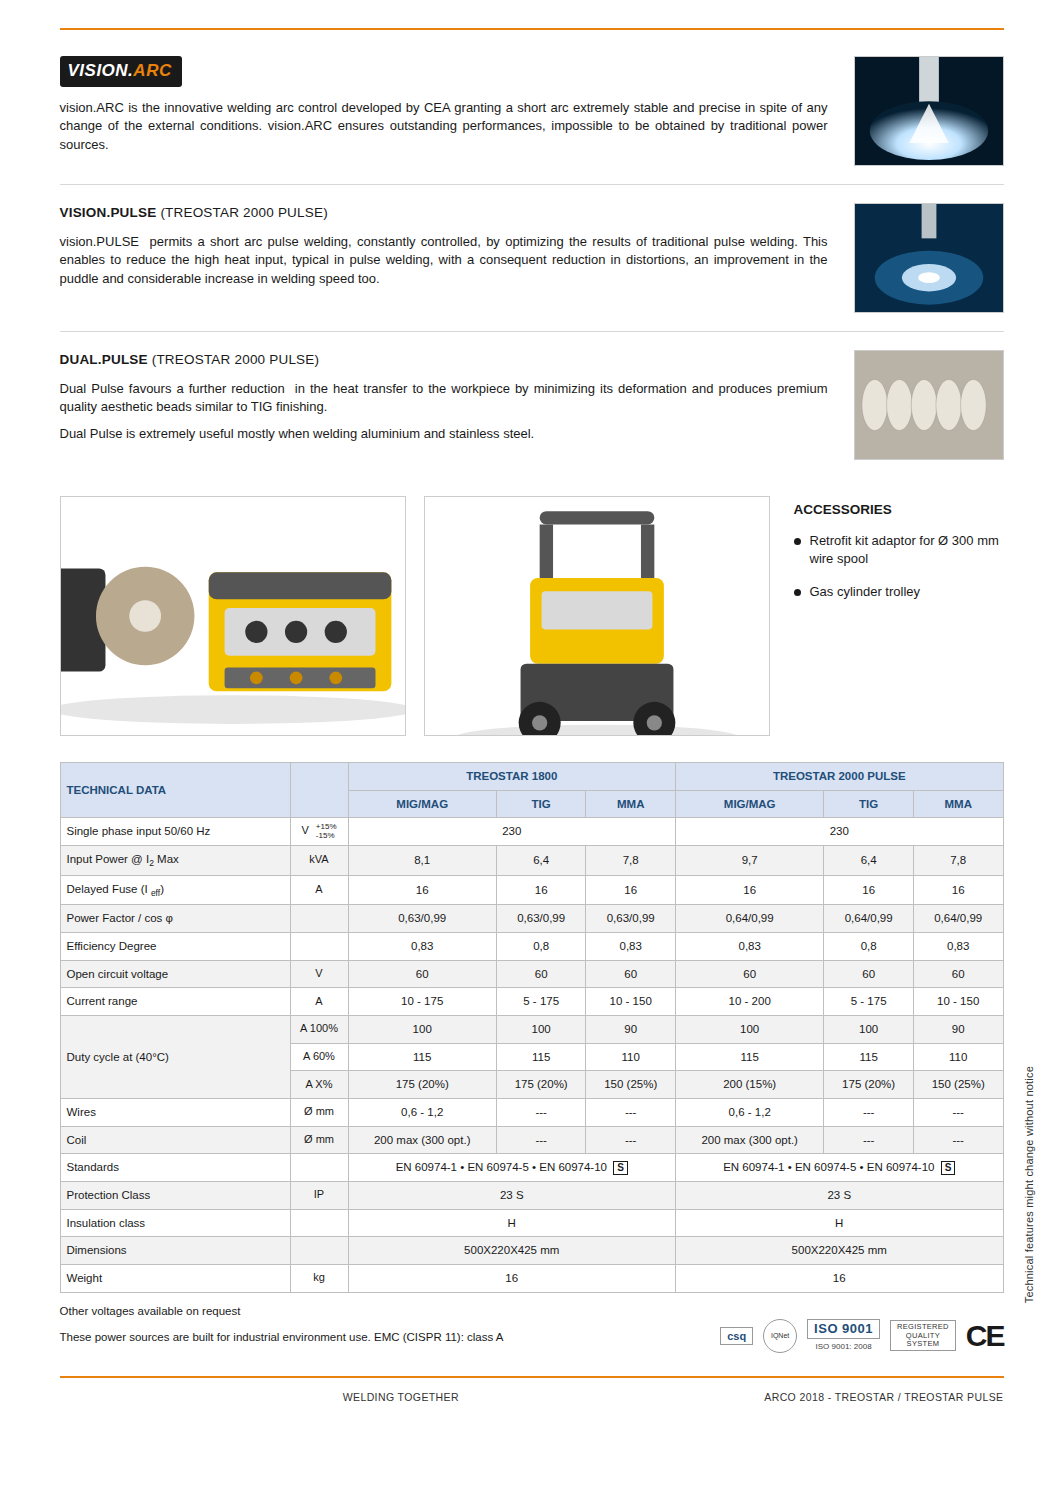VISION.ARC
vision.ARC is the innovative welding arc control developed by CEA granting a short arc extremely stable and precise in spite of any change of the external conditions. vision.ARC ensures outstanding performances, impossible to be obtained by traditional power sources.
VISION.PULSE (TREOSTAR 2000 PULSE)
vision.PULSE permits a short arc pulse welding, constantly controlled, by optimizing the results of traditional pulse welding. This enables to reduce the high heat input, typical in pulse welding, with a consequent reduction in distortions, an improvement in the puddle and considerable increase in welding speed too.
DUAL.PULSE (TREOSTAR 2000 PULSE)
Dual Pulse favours a further reduction in the heat transfer to the workpiece by minimizing its deformation and produces premium quality aesthetic beads similar to TIG finishing.
Dual Pulse is extremely useful mostly when welding aluminium and stainless steel.
ACCESSORIES
Retrofit kit adaptor for Ø 300 mm wire spool
Gas cylinder trolley
Technical data for TREOSTAR 1800 and TREOSTAR 2000 PULSE
| TECHNICAL DATA | | TREOSTAR 1800 | TREOSTAR 2000 PULSE |
| --- | --- | --- | --- |
| MIG/MAG | TIG | MMA | MIG/MAG | TIG | MMA |
| Single phase input 50/60 Hz | V +15% -15% | 230 | 230 |
| Input Power @ I 2 Max | kVA | 8,1 | 6,4 | 7,8 | 9,7 | 6,4 | 7,8 |
| Delayed Fuse (I eff ) | A | 16 | 16 | 16 | 16 | 16 | 16 |
| Power Factor / cos φ | | 0,63/0,99 | 0,63/0,99 | 0,63/0,99 | 0,64/0,99 | 0,64/0,99 | 0,64/0,99 |
| Efficiency Degree | | 0,83 | 0,8 | 0,83 | 0,83 | 0,8 | 0,83 |
| Open circuit voltage | V | 60 | 60 | 60 | 60 | 60 | 60 |
| Current range | A | 10 - 175 | 5 - 175 | 10 - 150 | 10 - 200 | 5 - 175 | 10 - 150 |
| Duty cycle at (40°C) | A 100% | 100 | 100 | 90 | 100 | 100 | 90 |
| A 60% | 115 | 115 | 110 | 115 | 115 | 110 |
| A X% | 175 (20%) | 175 (20%) | 150 (25%) | 200 (15%) | 175 (20%) | 150 (25%) |
| Wires | Ø mm | 0,6 - 1,2 | --- | --- | 0,6 - 1,2 | --- | --- |
| Coil | Ø mm | 200 max (300 opt.) | --- | --- | 200 max (300 opt.) | --- | --- |
| Standards | | EN 60974-1 • EN 60974-5 • EN 60974-10 S | EN 60974-1 • EN 60974-5 • EN 60974-10 S |
| Protection Class | IP | 23 S | 23 S |
| Insulation class | | H | H |
| Dimensions | | 500X220X425 mm | 500X220X425 mm |
| Weight | kg | 16 | 16 |
Other voltages available on request
These power sources are built for industrial environment use. EMC (CISPR 11): class A
csq
IQNet
ISO 9001
ISO 9001: 2008
Registered
Quality
System
CE
Technical features might change without notice
WELDING TOGETHER
ARCO 2018 - TREOSTAR / TREOSTAR PULSE